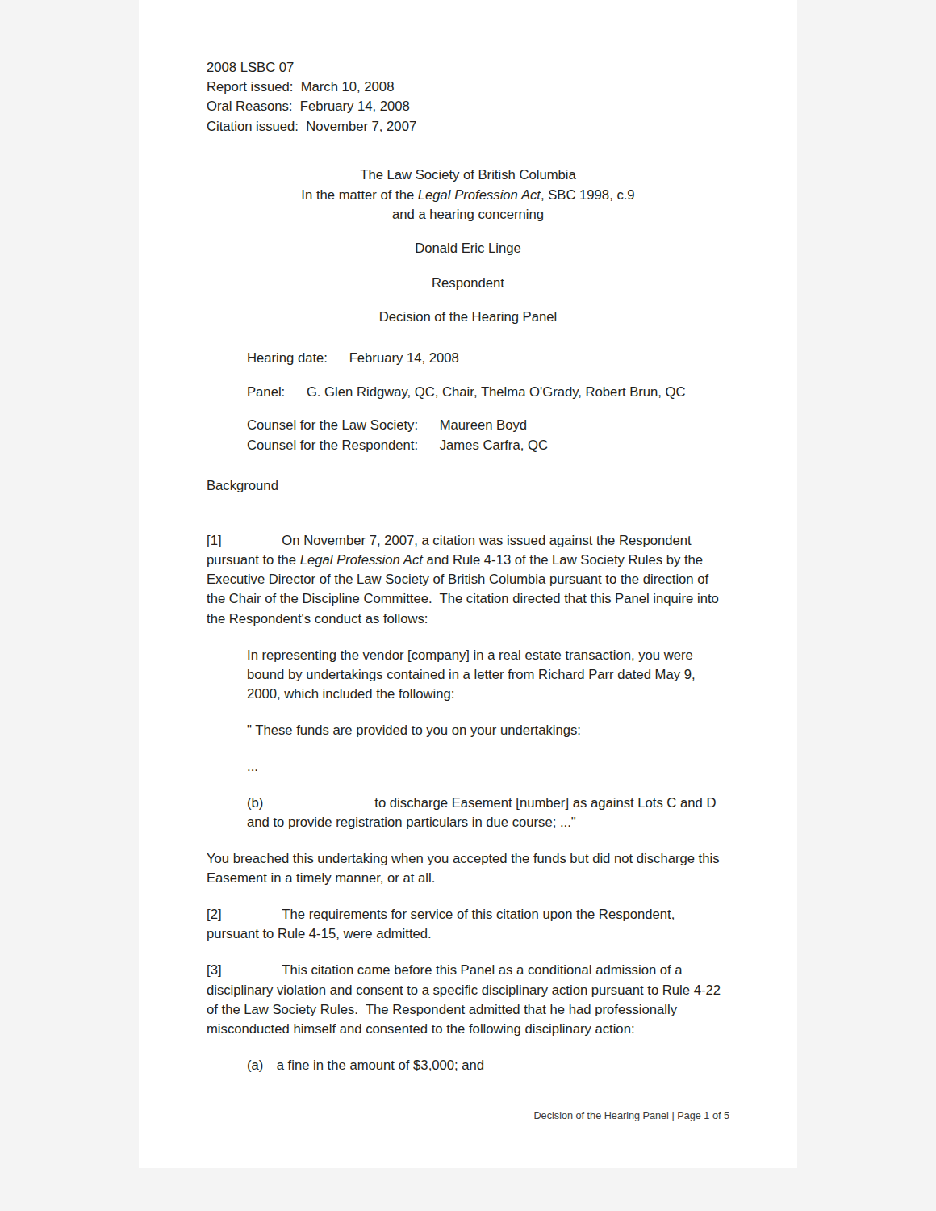2008 LSBC 07
Report issued: March 10, 2008
Oral Reasons: February 14, 2008
Citation issued: November 7, 2007
The Law Society of British Columbia
In the matter of the Legal Profession Act, SBC 1998, c.9
and a hearing concerning
Donald Eric Linge
Respondent
Decision of the Hearing Panel
Hearing date: February 14, 2008
Panel: G. Glen Ridgway, QC, Chair, Thelma O'Grady, Robert Brun, QC
Counsel for the Law Society: Maureen Boyd
Counsel for the Respondent: James Carfra, QC
Background
[1] On November 7, 2007, a citation was issued against the Respondent pursuant to the Legal Profession Act and Rule 4-13 of the Law Society Rules by the Executive Director of the Law Society of British Columbia pursuant to the direction of the Chair of the Discipline Committee. The citation directed that this Panel inquire into the Respondent's conduct as follows:
In representing the vendor [company] in a real estate transaction, you were bound by undertakings contained in a letter from Richard Parr dated May 9, 2000, which included the following:
" These funds are provided to you on your undertakings:
...
(b) to discharge Easement [number] as against Lots C and D and to provide registration particulars in due course; ..."
You breached this undertaking when you accepted the funds but did not discharge this Easement in a timely manner, or at all.
[2] The requirements for service of this citation upon the Respondent, pursuant to Rule 4-15, were admitted.
[3] This citation came before this Panel as a conditional admission of a disciplinary violation and consent to a specific disciplinary action pursuant to Rule 4-22 of the Law Society Rules. The Respondent admitted that he had professionally misconducted himself and consented to the following disciplinary action:
(a) a fine in the amount of $3,000; and
Decision of the Hearing Panel | Page 1 of 5